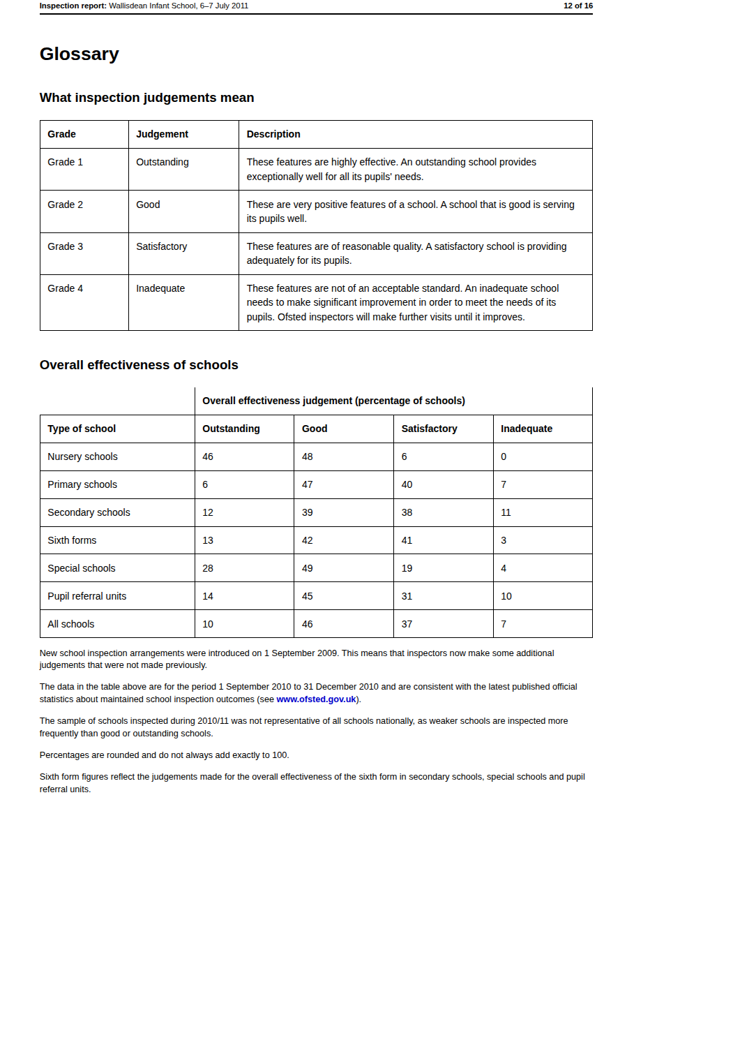Inspection report: Wallisdean Infant School, 6–7 July 2011
12 of 16
Glossary
What inspection judgements mean
What inspection judgements mean
| Grade | Judgement | Description |
| --- | --- | --- |
| Grade 1 | Outstanding | These features are highly effective. An outstanding school provides exceptionally well for all its pupils' needs. |
| Grade 2 | Good | These are very positive features of a school. A school that is good is serving its pupils well. |
| Grade 3 | Satisfactory | These features are of reasonable quality. A satisfactory school is providing adequately for its pupils. |
| Grade 4 | Inadequate | These features are not of an acceptable standard. An inadequate school needs to make significant improvement in order to meet the needs of its pupils. Ofsted inspectors will make further visits until it improves. |
Overall effectiveness of schools
Overall effectiveness of schools
| | Overall effectiveness judgement (percentage of schools) |
| --- | --- |
| Type of school | Outstanding | Good | Satisfactory | Inadequate |
| Nursery schools | 46 | 48 | 6 | 0 |
| Primary schools | 6 | 47 | 40 | 7 |
| Secondary schools | 12 | 39 | 38 | 11 |
| Sixth forms | 13 | 42 | 41 | 3 |
| Special schools | 28 | 49 | 19 | 4 |
| Pupil referral units | 14 | 45 | 31 | 10 |
| All schools | 10 | 46 | 37 | 7 |
New school inspection arrangements were introduced on 1 September 2009. This means that inspectors now make some additional judgements that were not made previously.
The data in the table above are for the period 1 September 2010 to 31 December 2010 and are consistent with the latest published official statistics about maintained school inspection outcomes (see www.ofsted.gov.uk).
The sample of schools inspected during 2010/11 was not representative of all schools nationally, as weaker schools are inspected more frequently than good or outstanding schools.
Percentages are rounded and do not always add exactly to 100.
Sixth form figures reflect the judgements made for the overall effectiveness of the sixth form in secondary schools, special schools and pupil referral units.